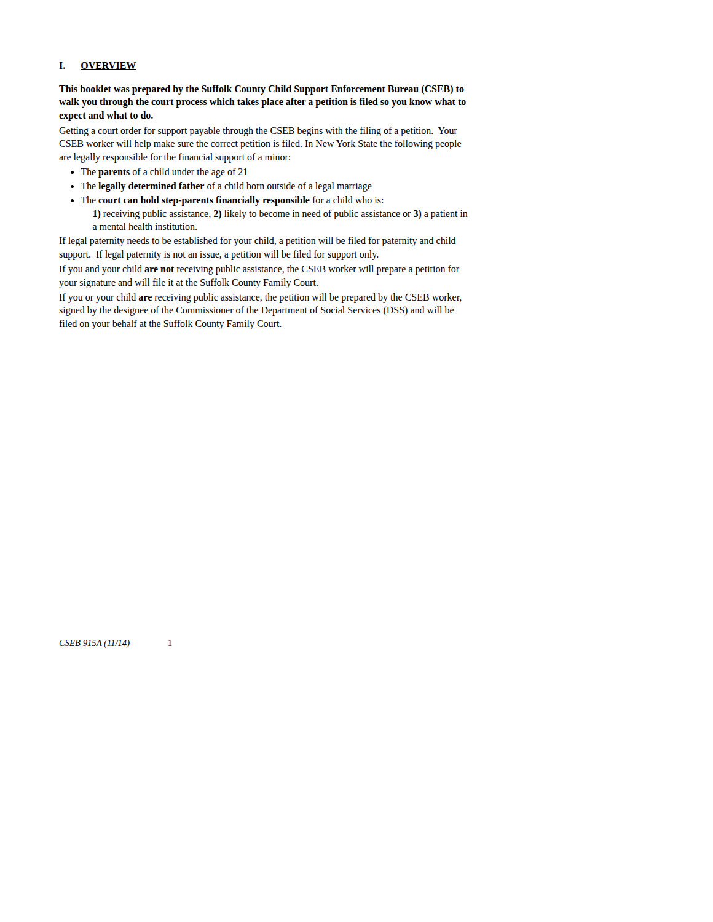I.
OVERVIEW
This booklet was prepared by the Suffolk County Child Support Enforcement Bureau (CSEB) to walk you through the court process which takes place after a petition is filed so you know what to expect and what to do.
Getting a court order for support payable through the CSEB begins with the filing of a petition. Your CSEB worker will help make sure the correct petition is filed. In New York State the following people are legally responsible for the financial support of a minor:
The parents of a child under the age of 21
The legally determined father of a child born outside of a legal marriage
The court can hold step-parents financially responsible for a child who is: 1) receiving public assistance, 2) likely to become in need of public assistance or 3) a patient in a mental health institution.
If legal paternity needs to be established for your child, a petition will be filed for paternity and child support. If legal paternity is not an issue, a petition will be filed for support only.
If you and your child are not receiving public assistance, the CSEB worker will prepare a petition for your signature and will file it at the Suffolk County Family Court.
If you or your child are receiving public assistance, the petition will be prepared by the CSEB worker, signed by the designee of the Commissioner of the Department of Social Services (DSS) and will be filed on your behalf at the Suffolk County Family Court.
CSEB 915A (11/14) 1